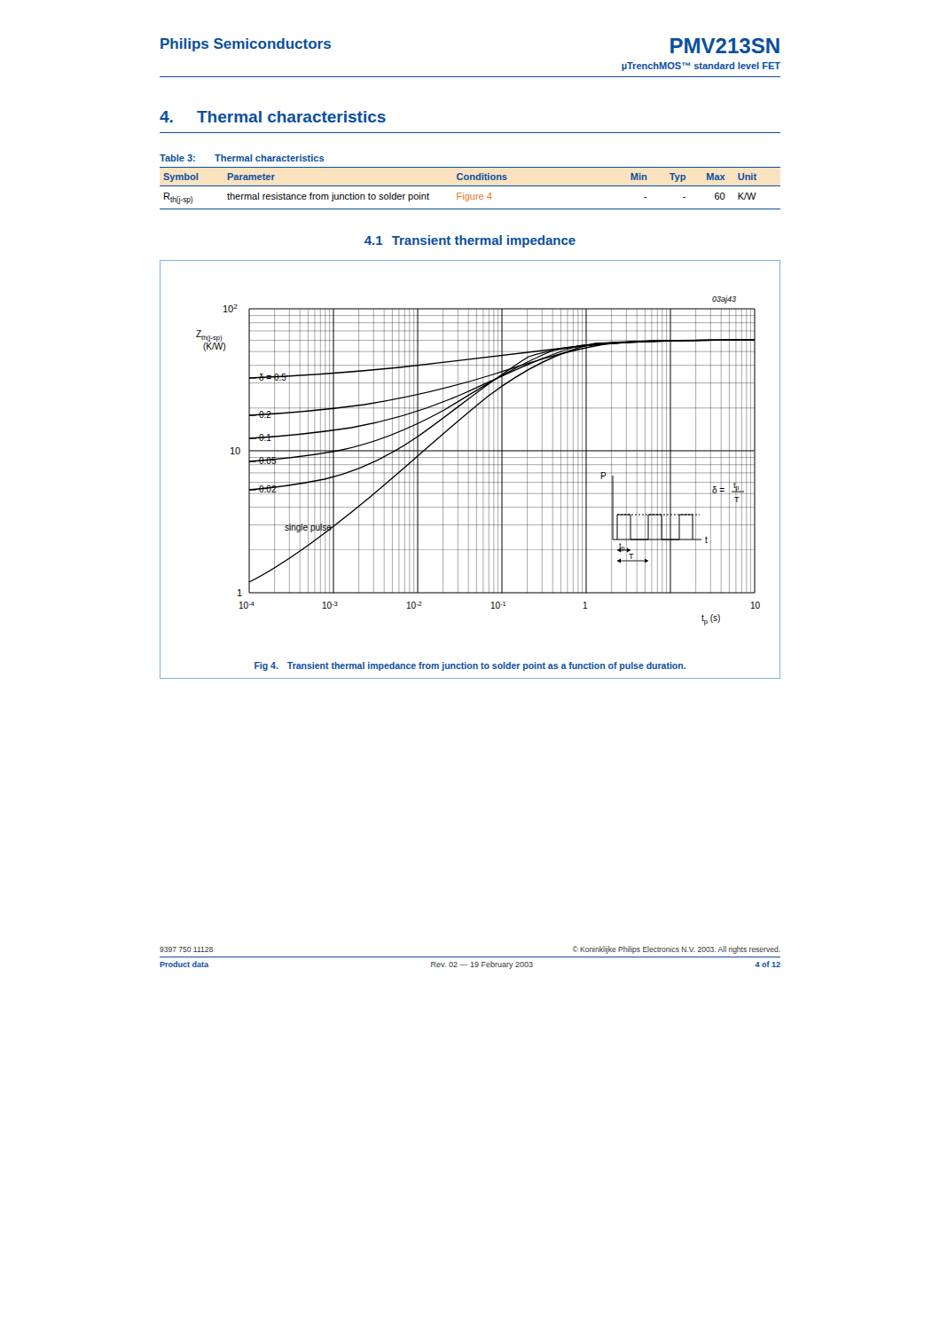Philips Semiconductors
PMV213SN
µTrenchMOS™ standard level FET
4. Thermal characteristics
Table 3: Thermal characteristics
| Symbol | Parameter | Conditions | Min | Typ | Max | Unit |
| --- | --- | --- | --- | --- | --- | --- |
| R th(j-sp) | thermal resistance from junction to solder point | Figure 4 | - | - | 60 | K/W |
4.1 Transient thermal impedance
102 10 1 10-4 10-3 10-2 10-1 1 10 tp (s) Zth(j-sp) (K/W) 03aj43 δ = 0.5 0.2 0.1 0.05 0.02 single pulse P t tp T δ = tp T
Fig 4. Transient thermal impedance from junction to solder point as a function of pulse duration.
9397 750 11128
© Koninklijke Philips Electronics N.V. 2003. All rights reserved.
Product data
Rev. 02 — 19 February 2003
4 of 12